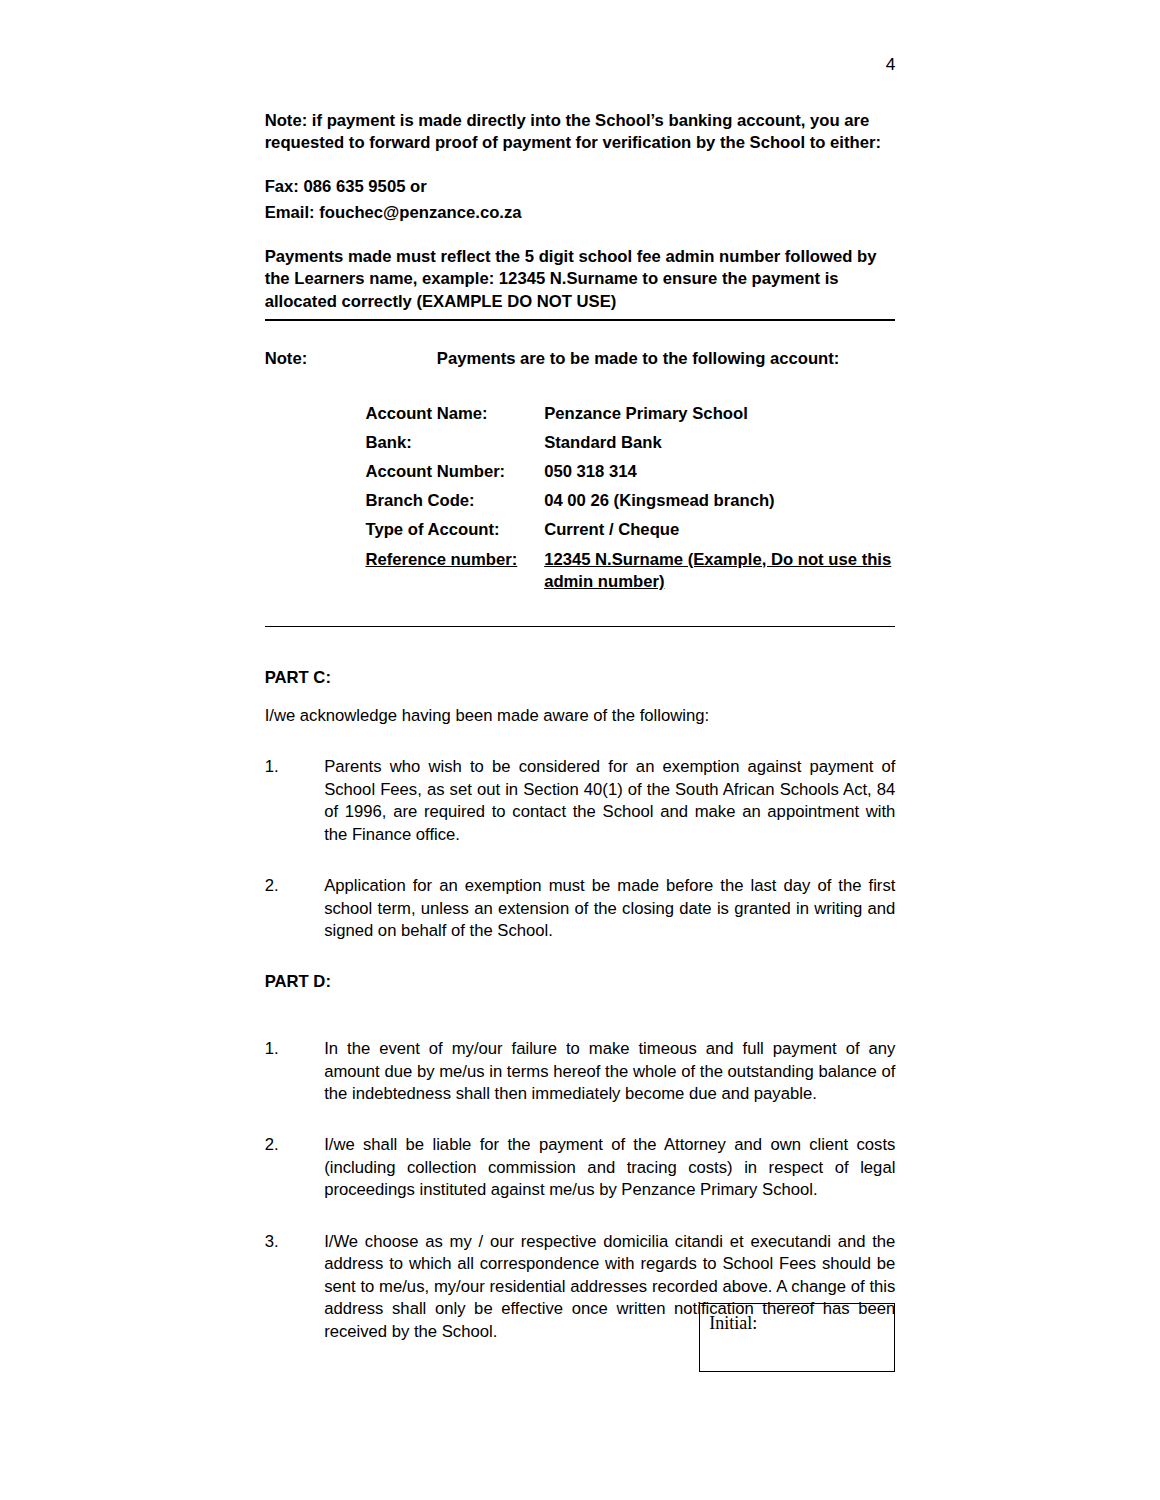4
Note: if payment is made directly into the School’s banking account, you are requested to forward proof of payment for verification by the School to either:
Fax: 086 635 9505 or
Email: fouchec@penzance.co.za
Payments made must reflect the 5 digit school fee admin number followed by the Learners name, example: 12345 N.Surname to ensure the payment is allocated correctly (EXAMPLE DO NOT USE)
Note: Payments are to be made to the following account:
| Account Name: | Penzance Primary School |
| Bank: | Standard Bank |
| Account Number: | 050 318 314 |
| Branch Code: | 04 00 26 (Kingsmead branch) |
| Type of Account: | Current / Cheque |
| Reference number: | 12345 N.Surname (Example, Do not use this admin number) |
PART C:
I/we acknowledge having been made aware of the following:
1. Parents who wish to be considered for an exemption against payment of School Fees, as set out in Section 40(1) of the South African Schools Act, 84 of 1996, are required to contact the School and make an appointment with the Finance office.
2. Application for an exemption must be made before the last day of the first school term, unless an extension of the closing date is granted in writing and signed on behalf of the School.
PART D:
1. In the event of my/our failure to make timeous and full payment of any amount due by me/us in terms hereof the whole of the outstanding balance of the indebtedness shall then immediately become due and payable.
2. I/we shall be liable for the payment of the Attorney and own client costs (including collection commission and tracing costs) in respect of legal proceedings instituted against me/us by Penzance Primary School.
3. I/We choose as my / our respective domicilia citandi et executandi and the address to which all correspondence with regards to School Fees should be sent to me/us, my/our residential addresses recorded above. A change of this address shall only be effective once written notification thereof has been received by the School.
Initial: